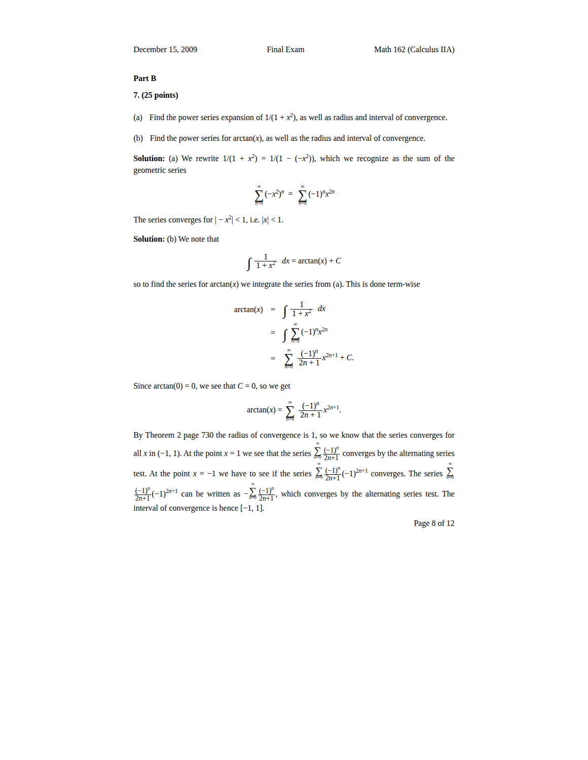December 15, 2009
Final Exam
Math 162 (Calculus IIA)
Part B
7. (25 points)
(a) Find the power series expansion of 1/(1 + x2), as well as radius and interval of convergence.
(b) Find the power series for arctan(x), as well as the radius and interval of convergence.
Solution: (a) We rewrite 1/(1 + x2) = 1/(1 − (−x2)), which we recognize as the sum of the geometric series
∞ ∑ n=0 (−x2)n = ∞ ∑ n=0 (−1)nx2n
The series converges for | − x2| < 1, i.e. |x| < 1.
Solution: (b) We note that
∫ 1 1 + x2 dx = arctan(x) + C
so to find the series for arctan(x) we integrate the series from (a). This is done term-wise
| arctan ( x ) | = | ∫ 1 1 + x 2 dx |
| | = | ∫ ∞ ∑ n =0 (−1) n x 2 n |
| | = | ∞ ∑ n =0 (−1) n 2 n + 1 x 2 n +1 + C . |
Since arctan(0) = 0, we see that C = 0, so we get
arctan(x) = ∞ ∑ n=0 (−1)n 2n + 1 x2n+1.
By Theorem 2 page 730 the radius of convergence is 1, so we know that the series converges for all x in (−1, 1). At the point x = 1 we see that the series ∞ ∑ n=0 (−1)n 2n+1 converges by the alternating series test. At the point x = −1 we have to see if the series ∞ ∑ n=0 (−1)n 2n+1(−1)2n+1 converges. The series ∞ ∑ n=0 (−1)n 2n+1(−1)2n+1 can be written as − ∞ ∑ n=0 (−1)n 2n+1, which converges by the alternating series test. The interval of convergence is hence [−1, 1].
Page 8 of 12